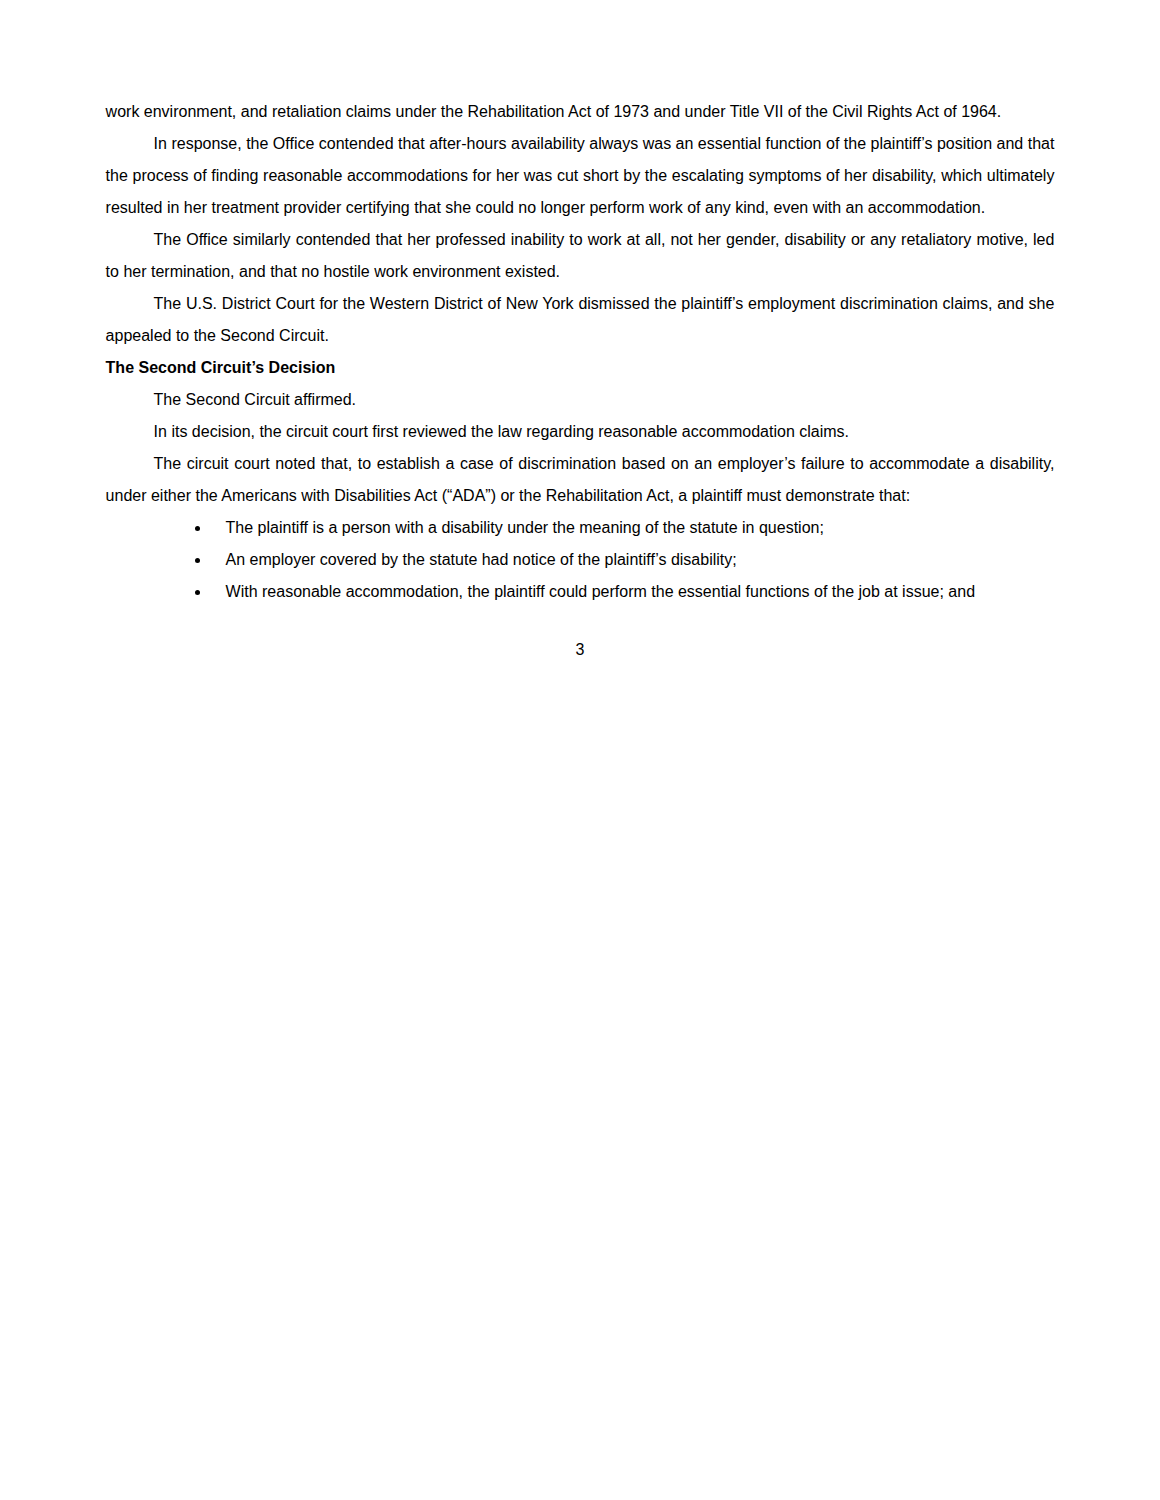work environment, and retaliation claims under the Rehabilitation Act of 1973 and under Title VII of the Civil Rights Act of 1964.
In response, the Office contended that after-hours availability always was an essential function of the plaintiff’s position and that the process of finding reasonable accommodations for her was cut short by the escalating symptoms of her disability, which ultimately resulted in her treatment provider certifying that she could no longer perform work of any kind, even with an accommodation.
The Office similarly contended that her professed inability to work at all, not her gender, disability or any retaliatory motive, led to her termination, and that no hostile work environment existed.
The U.S. District Court for the Western District of New York dismissed the plaintiff’s employment discrimination claims, and she appealed to the Second Circuit.
The Second Circuit’s Decision
The Second Circuit affirmed.
In its decision, the circuit court first reviewed the law regarding reasonable accommodation claims.
The circuit court noted that, to establish a case of discrimination based on an employer’s failure to accommodate a disability, under either the Americans with Disabilities Act (“ADA”) or the Rehabilitation Act, a plaintiff must demonstrate that:
The plaintiff is a person with a disability under the meaning of the statute in question;
An employer covered by the statute had notice of the plaintiff’s disability;
With reasonable accommodation, the plaintiff could perform the essential functions of the job at issue; and
3